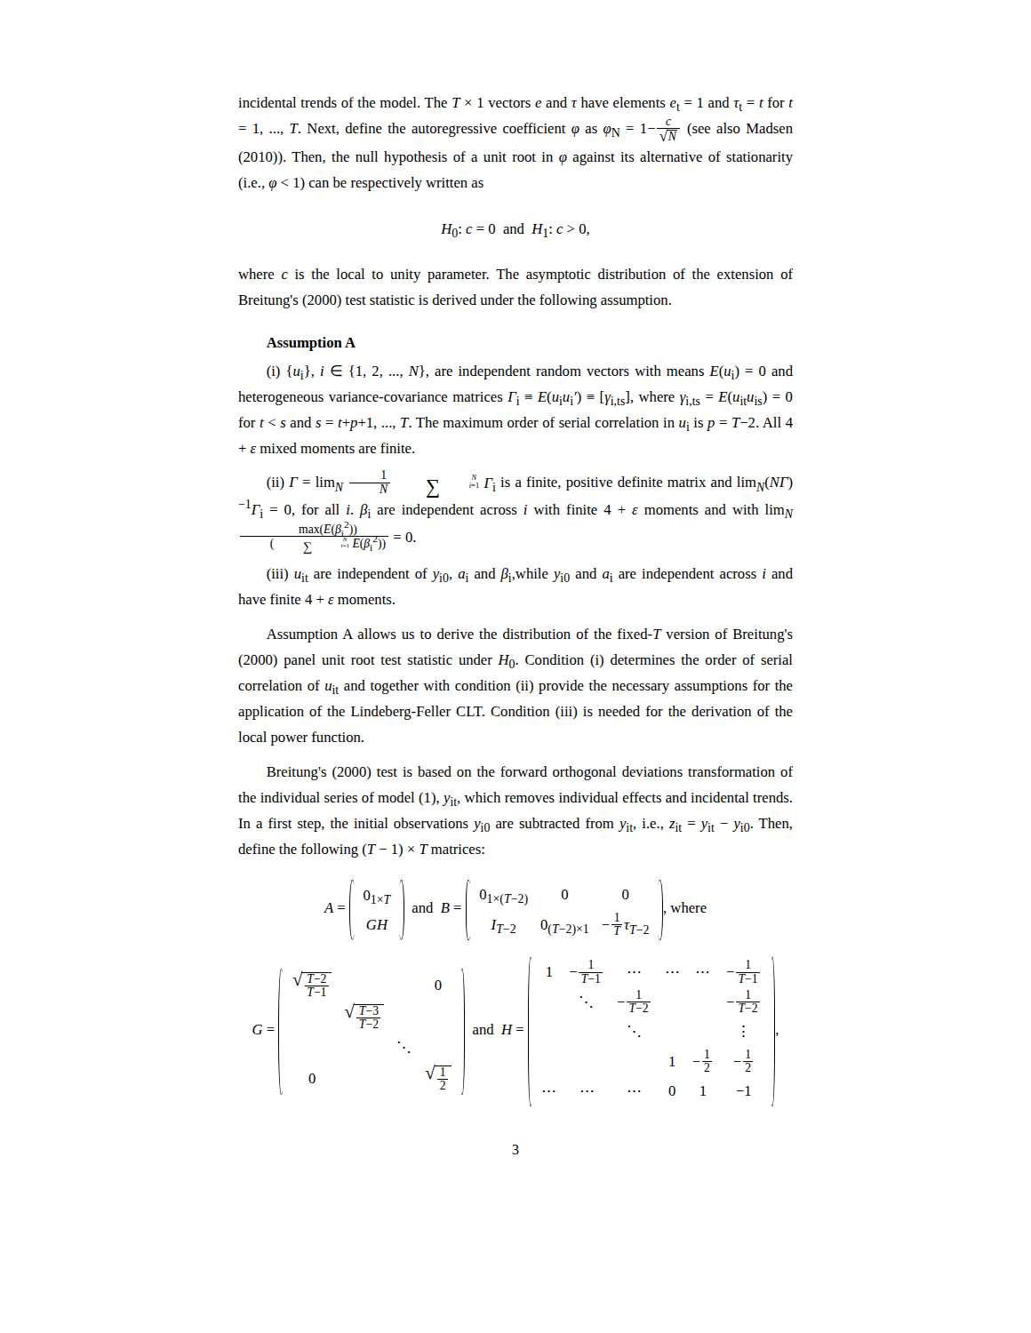incidental trends of the model. The T × 1 vectors e and τ have elements et = 1 and τt = t for t = 1, ..., T. Next, define the autoregressive coefficient φ as φN = 1−cN (see also Madsen (2010)). Then, the null hypothesis of a unit root in φ against its alternative of stationarity (i.e., φ < 1) can be respectively written as
H0: c = 0 and H1: c > 0,
where c is the local to unity parameter. The asymptotic distribution of the extension of Breitung's (2000) test statistic is derived under the following assumption.
Assumption A
(i) {ui}, i ∈ {1, 2, ..., N}, are independent random vectors with means E(ui) = 0 and heterogeneous variance-covariance matrices Γi ≡ E(uiui′) ≡ [γi,ts], where γi,ts = E(uituis) = 0 for t < s and s = t+p+1, ..., T. The maximum order of serial correlation in ui is p = T−2. All 4 + ε mixed moments are finite.
(ii) Γ = limN 1 N ∑Ni=1 Γi is a finite, positive definite matrix and limN(NΓ)−1Γi = 0, for all i. βi are independent across i with finite 4 + ε moments and with limN max(E(βi2))(∑Ni=1 E(βi2)) = 0.
(iii) uit are independent of yi0, ai and βi,while yi0 and ai are independent across i and have finite 4 + ε moments.
Assumption A allows us to derive the distribution of the fixed-T version of Breitung's (2000) panel unit root test statistic under H0. Condition (i) determines the order of serial correlation of uit and together with condition (ii) provide the necessary assumptions for the application of the Lindeberg-Feller CLT. Condition (iii) is needed for the derivation of the local power function.
Breitung's (2000) test is based on the forward orthogonal deviations transformation of the individual series of model (1), yit, which removes individual effects and incidental trends. In a first step, the initial observations yi0 are subtracted from yit, i.e., zit = yit − yi0. Then, define the following (T − 1) × T matrices:
A =
| 0 1× T |
| GH |
and B =
| 0 1×( T −2) | 0 | 0 |
| I T −2 | 0 ( T −2)×1 | − 1 T τ T −2 |
, where
G =
| T −2 T −1 | | | 0 |
| | T −3 T −2 | | |
| | | ⋱ | |
| 0 | | | 1 2 |
and H =
| 1 | − 1 T −1 | ⋯ | ⋯ | ⋯ | − 1 T −1 |
| | ⋱ | − 1 T −2 | | | − 1 T −2 |
| | | ⋱ | | | ⋮ |
| | | | 1 | − 1 2 | − 1 2 |
| ⋯ | ⋯ | ⋯ | 0 | 1 | −1 |
,
3